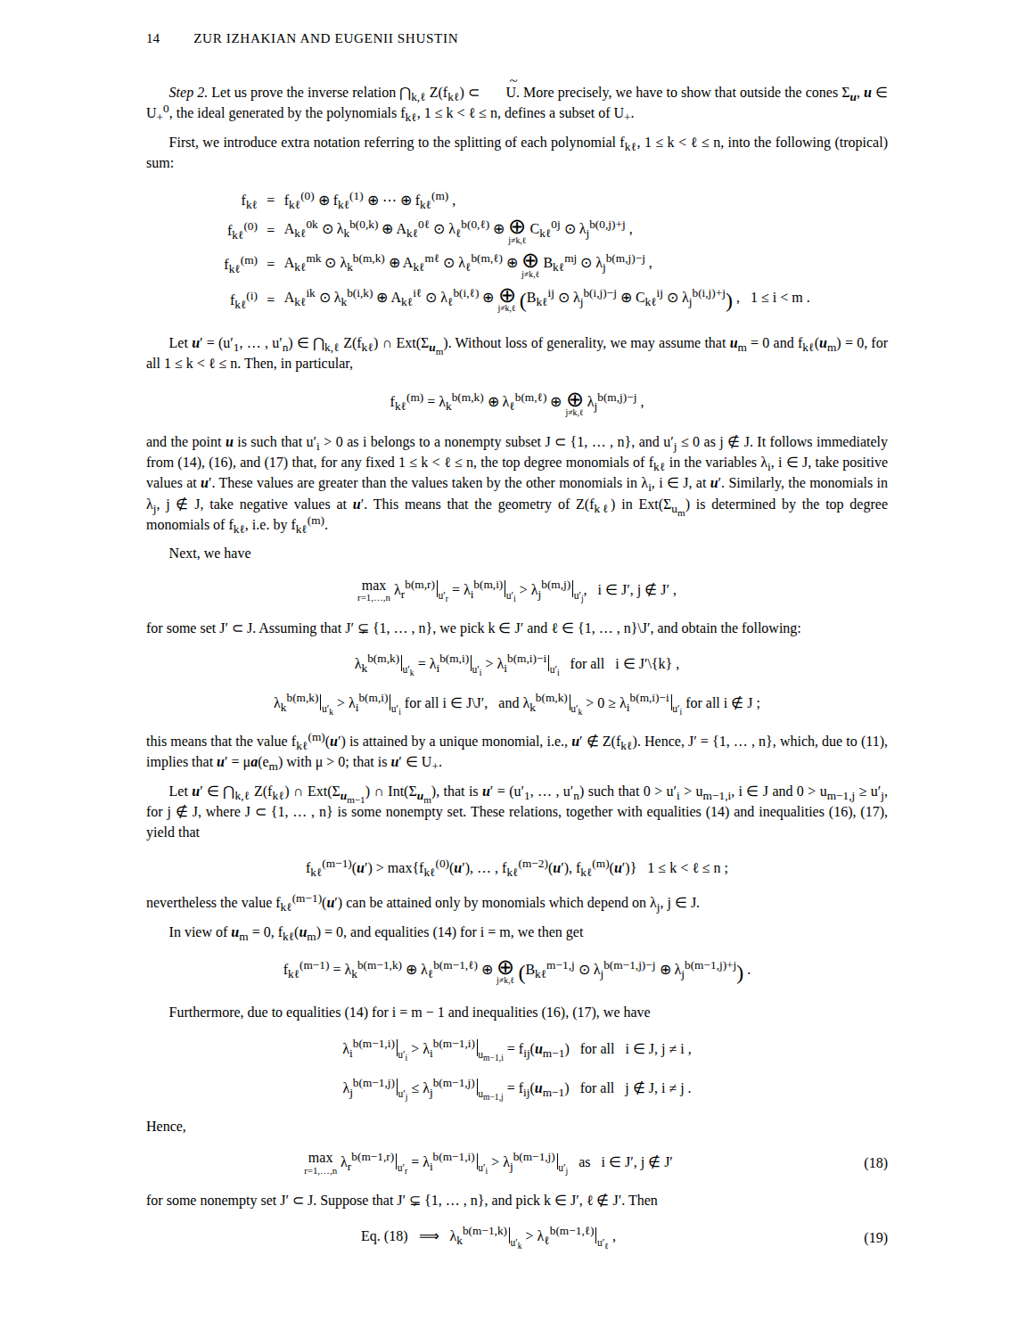14 ZUR IZHAKIAN AND EUGENII SHUSTIN
Step 2. Let us prove the inverse relation ⋂k,ℓ Z(fkℓ) ⊂ U. More precisely, we have to show that outside the cones Σu, u ∈ U+0, the ideal generated by the polynomials fkℓ, 1 ≤ k < ℓ ≤ n, defines a subset of U+.
First, we introduce extra notation referring to the splitting of each polynomial fkℓ, 1 ≤ k < ℓ ≤ n, into the following (tropical) sum:
| f kℓ | = | f kℓ (0) ⊕ f kℓ (1) ⊕ ⋯ ⊕ f kℓ (m) , |
| f kℓ (0) | = | A kℓ 0k ⊙ λ k b(0,k) ⊕ A kℓ 0ℓ ⊙ λ ℓ b(0,ℓ) ⊕ ⊕ j≠k,ℓ C kℓ 0j ⊙ λ j b(0,j)+j , |
| f kℓ (m) | = | A kℓ mk ⊙ λ k b(m,k) ⊕ A kℓ mℓ ⊙ λ ℓ b(m,ℓ) ⊕ ⊕ j≠k,ℓ B kℓ mj ⊙ λ j b(m,j)−j , |
| f kℓ (i) | = | A kℓ ik ⊙ λ k b(i,k) ⊕ A kℓ iℓ ⊙ λ ℓ b(i,ℓ) ⊕ ⊕ j≠k,ℓ ( B kℓ ij ⊙ λ j b(i,j)−j ⊕ C kℓ ij ⊙ λ j b(i,j)+j ) , 1 ≤ i < m . |
Let u′ = (u′1, … , u′n) ∈ ⋂k,ℓ Z(fkℓ) ∩ Ext(Σum). Without loss of generality, we may assume that um = 0 and fkℓ(um) = 0, for all 1 ≤ k < ℓ ≤ n. Then, in particular,
fkℓ(m) = λkb(m,k) ⊕ λℓb(m,ℓ) ⊕ ⊕j≠k,ℓ λjb(m,j)−j ,
and the point u is such that u′i > 0 as i belongs to a nonempty subset J ⊂ {1, … , n}, and u′j ≤ 0 as j ∉ J. It follows immediately from (14), (16), and (17) that, for any fixed 1 ≤ k < ℓ ≤ n, the top degree monomials of fkℓ in the variables λi, i ∈ J, take positive values at u′. These values are greater than the values taken by the other monomials in λi, i ∈ J, at u′. Similarly, the monomials in λj, j ∉ J, take negative values at u′. This means that the geometry of Z(fkℓ) in Ext(Σum) is determined by the top degree monomials of fkℓ, i.e. by fkℓ(m).
Next, we have
max r=1,…,n λrb(m,r) u′r = λib(m,i) u′i > λjb(m,j) u′j, i ∈ J′, j ∉ J′ ,
for some set J′ ⊂ J. Assuming that J′ ⊊ {1, … , n}, we pick k ∈ J′ and ℓ ∈ {1, … , n}\J′, and obtain the following:
λkb(m,k) u′k = λib(m,i) u′i > λib(m,i)−i u′i for all i ∈ J′\{k} ,
λkb(m,k) u′k > λib(m,i) u′i for all i ∈ J\J′, and λkb(m,k) u′k > 0 ≥ λib(m,i)−i u′i for all i ∉ J ;
this means that the value fkℓ(m)(u′) is attained by a unique monomial, i.e., u′ ∉ Z(fkℓ). Hence, J′ = {1, … , n}, which, due to (11), implies that u′ = μa(em) with μ > 0; that is u′ ∈ U+.
Let u′ ∈ ⋂k,ℓ Z(fkℓ) ∩ Ext(Σum−1) ∩ Int(Σum), that is u′ = (u′1, … , u′n) such that 0 > u′i > um−1,i, i ∈ J and 0 > um−1,j ≥ u′j, for j ∉ J, where J ⊂ {1, … , n} is some nonempty set. These relations, together with equalities (14) and inequalities (16), (17), yield that
fkℓ(m−1)(u′) > max{fkℓ(0)(u′), … , fkℓ(m−2)(u′), fkℓ(m)(u′)} 1 ≤ k < ℓ ≤ n ;
nevertheless the value fkℓ(m−1)(u′) can be attained only by monomials which depend on λj, j ∈ J.
In view of um = 0, fkℓ(um) = 0, and equalities (14) for i = m, we then get
fkℓ(m−1) = λkb(m−1,k) ⊕ λℓb(m−1,ℓ) ⊕ ⊕j≠k,ℓ (Bkℓm−1,j ⊙ λjb(m−1,j)−j ⊕ λjb(m−1,j)+j) .
Furthermore, due to equalities (14) for i = m − 1 and inequalities (16), (17), we have
λib(m−1,i) u′i > λib(m−1,i) um−1,i = fij(um−1) for all i ∈ J, j ≠ i ,
λjb(m−1,j) u′j ≤ λjb(m−1,j) um−1,j = fij(um−1) for all j ∉ J, i ≠ j .
Hence,
max r=1,…,n λrb(m−1,r) u′r = λib(m−1,i) u′i > λjb(m−1,j) u′j as i ∈ J′, j ∉ J′
(18)
for some nonempty set J′ ⊂ J. Suppose that J′ ⊊ {1, … , n}, and pick k ∈ J′, ℓ ∉ J′. Then
Eq. (18) ⟹ λkb(m−1,k) u′k > λℓb(m−1,ℓ) u′ℓ ,
(19)